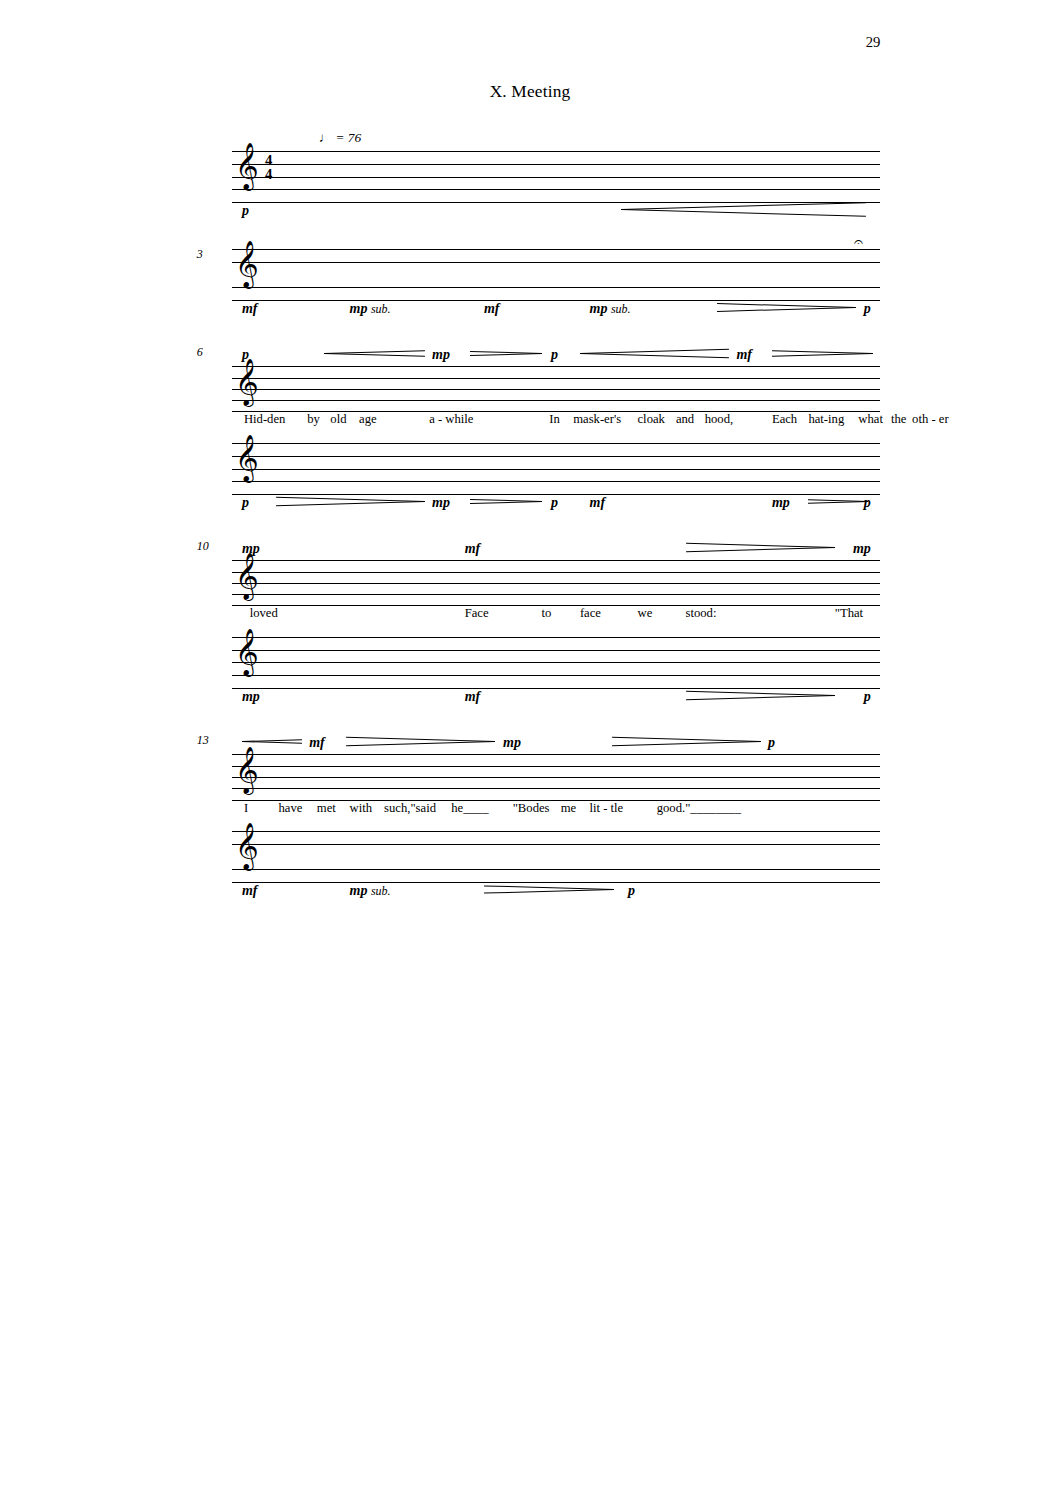29
X. Meeting
♩ = 76
𝄞 44
p
3
𝄞 𝄐
mf mp sub. mf mp sub. p
6
p mp p mf
𝄞
Hid-den by old age a - while In mask-er's cloak and hood, Each hat-ing what the oth - er
𝄞
p mp p mf mp p
10
mp mf mp
𝄞
loved Face to face we stood: "That
𝄞
mp mf p
13
mf mp p
𝄞
I have met with such,"said he____ "Bodes me lit - tle good."________
𝄞
mf mp sub. p